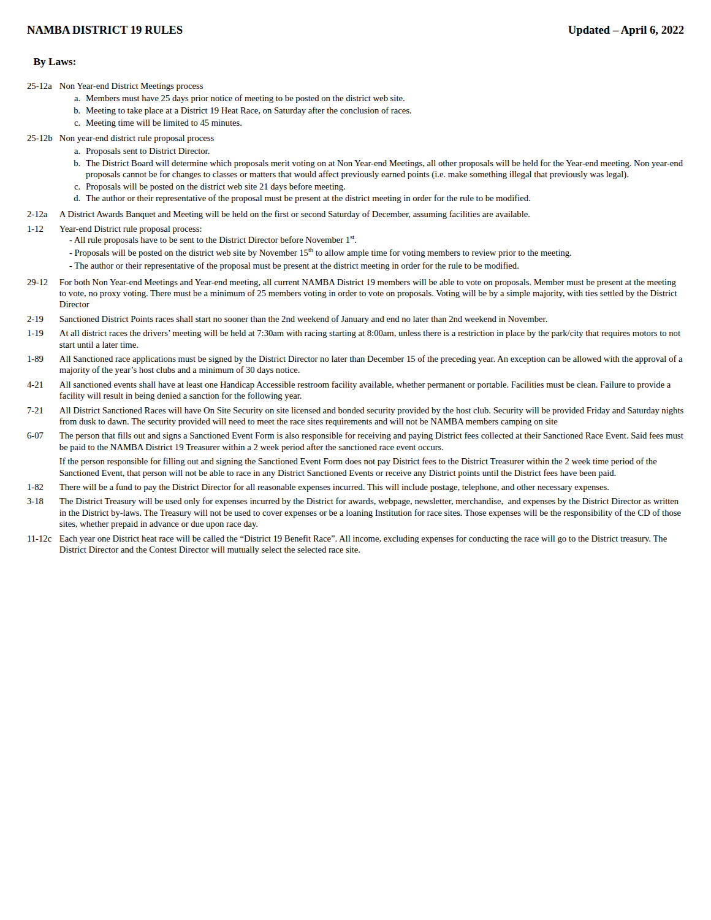NAMBA DISTRICT 19 RULES Updated – April 6, 2022
By Laws:
| 25-12a | Non Year-end District Meetings process Members must have 25 days prior notice of meeting to be posted on the district web site. Meeting to take place at a District 19 Heat Race, on Saturday after the conclusion of races. Meeting time will be limited to 45 minutes. |
| 25-12b | Non year-end district rule proposal process Proposals sent to District Director. The District Board will determine which proposals merit voting on at Non Year-end Meetings, all other proposals will be held for the Year-end meeting. Non year-end proposals cannot be for changes to classes or matters that would affect previously earned points (i.e. make something illegal that previously was legal). Proposals will be posted on the district web site 21 days before meeting. The author or their representative of the proposal must be present at the district meeting in order for the rule to be modified. |
| 2-12a | A District Awards Banquet and Meeting will be held on the first or second Saturday of December, assuming facilities are available. |
| 1-12 | Year-end District rule proposal process: - All rule proposals have to be sent to the District Director before November 1 st . - Proposals will be posted on the district web site by November 15 th to allow ample time for voting members to review prior to the meeting. - The author or their representative of the proposal must be present at the district meeting in order for the rule to be modified. |
| 29-12 | For both Non Year-end Meetings and Year-end meeting, all current NAMBA District 19 members will be able to vote on proposals. Member must be present at the meeting to vote, no proxy voting. There must be a minimum of 25 members voting in order to vote on proposals. Voting will be by a simple majority, with ties settled by the District Director |
| 2-19 | Sanctioned District Points races shall start no sooner than the 2nd weekend of January and end no later than 2nd weekend in November. |
| 1-19 | At all district races the drivers’ meeting will be held at 7:30am with racing starting at 8:00am, unless there is a restriction in place by the park/city that requires motors to not start until a later time. |
| 1-89 | All Sanctioned race applications must be signed by the District Director no later than December 15 of the preceding year. An exception can be allowed with the approval of a majority of the year’s host clubs and a minimum of 30 days notice. |
| 4-21 | All sanctioned events shall have at least one Handicap Accessible restroom facility available, whether permanent or portable. Facilities must be clean. Failure to provide a facility will result in being denied a sanction for the following year. |
| 7-21 | All District Sanctioned Races will have On Site Security on site licensed and bonded security provided by the host club. Security will be provided Friday and Saturday nights from dusk to dawn. The security provided will need to meet the race sites requirements and will not be NAMBA members camping on site |
| 6-07 | The person that fills out and signs a Sanctioned Event Form is also responsible for receiving and paying District fees collected at their Sanctioned Race Event. Said fees must be paid to the NAMBA District 19 Treasurer within a 2 week period after the sanctioned race event occurs. If the person responsible for filling out and signing the Sanctioned Event Form does not pay District fees to the District Treasurer within the 2 week time period of the Sanctioned Event, that person will not be able to race in any District Sanctioned Events or receive any District points until the District fees have been paid. |
| 1-82 | There will be a fund to pay the District Director for all reasonable expenses incurred. This will include postage, telephone, and other necessary expenses. |
| 3-18 | The District Treasury will be used only for expenses incurred by the District for awards, webpage, newsletter, merchandise, and expenses by the District Director as written in the District by-laws. The Treasury will not be used to cover expenses or be a loaning Institution for race sites. Those expenses will be the responsibility of the CD of those sites, whether prepaid in advance or due upon race day. |
| 11-12c | Each year one District heat race will be called the “District 19 Benefit Race”. All income, excluding expenses for conducting the race will go to the District treasury. The District Director and the Contest Director will mutually select the selected race site. |